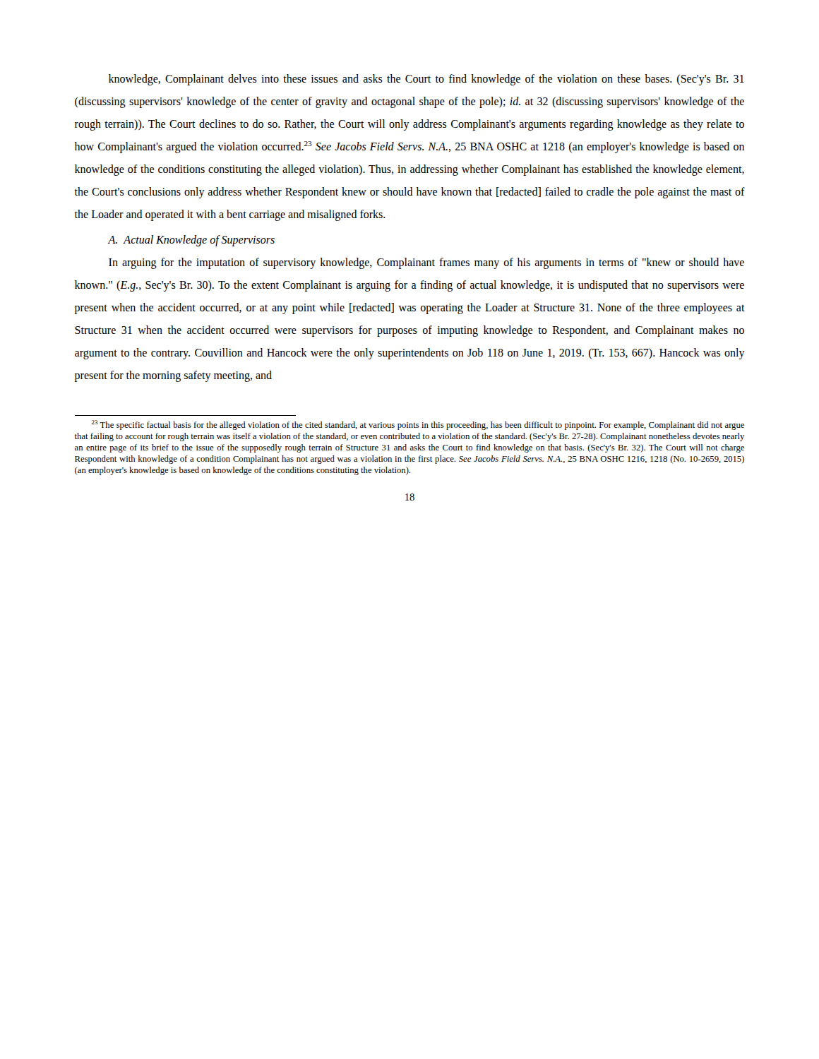knowledge, Complainant delves into these issues and asks the Court to find knowledge of the violation on these bases. (Sec'y's Br. 31 (discussing supervisors' knowledge of the center of gravity and octagonal shape of the pole); id. at 32 (discussing supervisors' knowledge of the rough terrain)). The Court declines to do so. Rather, the Court will only address Complainant's arguments regarding knowledge as they relate to how Complainant's argued the violation occurred.23 See Jacobs Field Servs. N.A., 25 BNA OSHC at 1218 (an employer's knowledge is based on knowledge of the conditions constituting the alleged violation). Thus, in addressing whether Complainant has established the knowledge element, the Court's conclusions only address whether Respondent knew or should have known that [redacted] failed to cradle the pole against the mast of the Loader and operated it with a bent carriage and misaligned forks.
A. Actual Knowledge of Supervisors
In arguing for the imputation of supervisory knowledge, Complainant frames many of his arguments in terms of "knew or should have known." (E.g., Sec'y's Br. 30). To the extent Complainant is arguing for a finding of actual knowledge, it is undisputed that no supervisors were present when the accident occurred, or at any point while [redacted] was operating the Loader at Structure 31. None of the three employees at Structure 31 when the accident occurred were supervisors for purposes of imputing knowledge to Respondent, and Complainant makes no argument to the contrary. Couvillion and Hancock were the only superintendents on Job 118 on June 1, 2019. (Tr. 153, 667). Hancock was only present for the morning safety meeting, and
23 The specific factual basis for the alleged violation of the cited standard, at various points in this proceeding, has been difficult to pinpoint. For example, Complainant did not argue that failing to account for rough terrain was itself a violation of the standard, or even contributed to a violation of the standard. (Sec'y's Br. 27-28). Complainant nonetheless devotes nearly an entire page of its brief to the issue of the supposedly rough terrain of Structure 31 and asks the Court to find knowledge on that basis. (Sec'y's Br. 32). The Court will not charge Respondent with knowledge of a condition Complainant has not argued was a violation in the first place. See Jacobs Field Servs. N.A., 25 BNA OSHC 1216, 1218 (No. 10-2659, 2015) (an employer's knowledge is based on knowledge of the conditions constituting the violation).
18